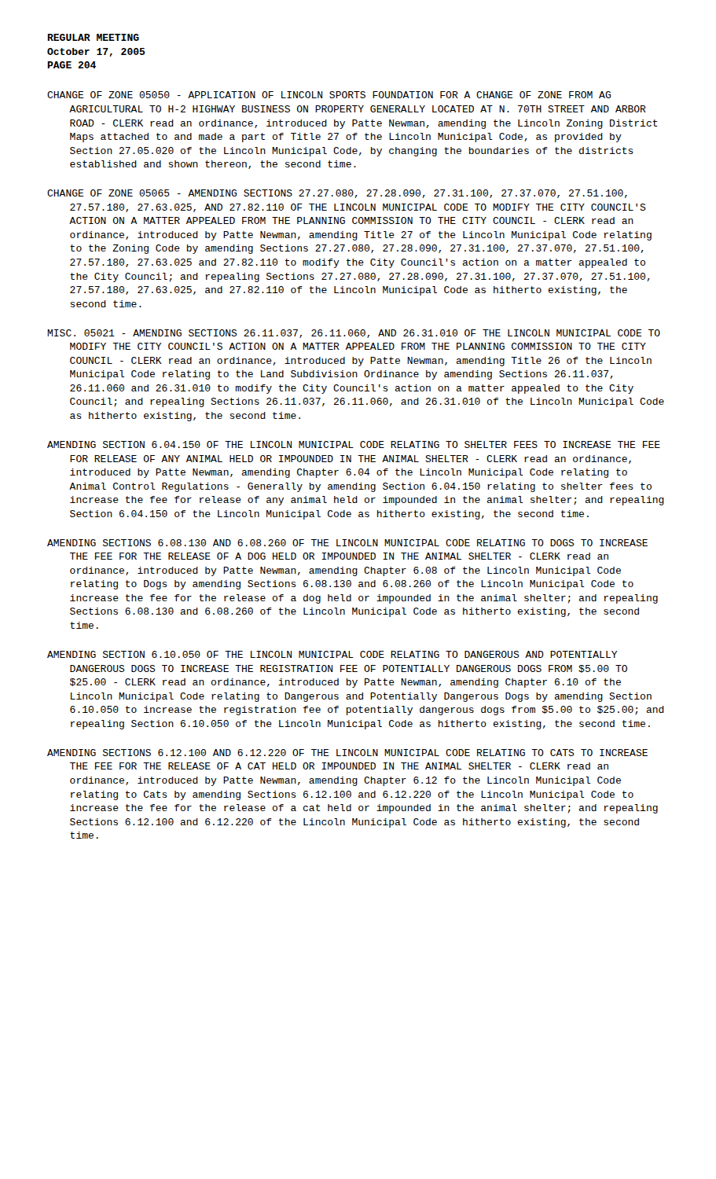REGULAR MEETING
October 17, 2005
PAGE 204
CHANGE OF ZONE 05050 - APPLICATION OF LINCOLN SPORTS FOUNDATION FOR A CHANGE OF ZONE FROM AG AGRICULTURAL TO H-2 HIGHWAY BUSINESS ON PROPERTY GENERALLY LOCATED AT N. 70TH STREET AND ARBOR ROAD - CLERK read an ordinance, introduced by Patte Newman, amending the Lincoln Zoning District Maps attached to and made a part of Title 27 of the Lincoln Municipal Code, as provided by Section 27.05.020 of the Lincoln Municipal Code, by changing the boundaries of the districts established and shown thereon, the second time.
CHANGE OF ZONE 05065 - AMENDING SECTIONS 27.27.080, 27.28.090, 27.31.100, 27.37.070, 27.51.100, 27.57.180, 27.63.025, AND 27.82.110 OF THE LINCOLN MUNICIPAL CODE TO MODIFY THE CITY COUNCIL'S ACTION ON A MATTER APPEALED FROM THE PLANNING COMMISSION TO THE CITY COUNCIL - CLERK read an ordinance, introduced by Patte Newman, amending Title 27 of the Lincoln Municipal Code relating to the Zoning Code by amending Sections 27.27.080, 27.28.090, 27.31.100, 27.37.070, 27.51.100, 27.57.180, 27.63.025 and 27.82.110 to modify the City Council's action on a matter appealed to the City Council; and repealing Sections 27.27.080, 27.28.090, 27.31.100, 27.37.070, 27.51.100, 27.57.180, 27.63.025, and 27.82.110 of the Lincoln Municipal Code as hitherto existing, the second time.
MISC. 05021 - AMENDING SECTIONS 26.11.037, 26.11.060, AND 26.31.010 OF THE LINCOLN MUNICIPAL CODE TO MODIFY THE CITY COUNCIL'S ACTION ON A MATTER APPEALED FROM THE PLANNING COMMISSION TO THE CITY COUNCIL - CLERK read an ordinance, introduced by Patte Newman, amending Title 26 of the Lincoln Municipal Code relating to the Land Subdivision Ordinance by amending Sections 26.11.037, 26.11.060 and 26.31.010 to modify the City Council's action on a matter appealed to the City Council; and repealing Sections 26.11.037, 26.11.060, and 26.31.010 of the Lincoln Municipal Code as hitherto existing, the second time.
AMENDING SECTION 6.04.150 OF THE LINCOLN MUNICIPAL CODE RELATING TO SHELTER FEES TO INCREASE THE FEE FOR RELEASE OF ANY ANIMAL HELD OR IMPOUNDED IN THE ANIMAL SHELTER - CLERK read an ordinance, introduced by Patte Newman, amending Chapter 6.04 of the Lincoln Municipal Code relating to Animal Control Regulations - Generally by amending Section 6.04.150 relating to shelter fees to increase the fee for release of any animal held or impounded in the animal shelter; and repealing Section 6.04.150 of the Lincoln Municipal Code as hitherto existing, the second time.
AMENDING SECTIONS 6.08.130 AND 6.08.260 OF THE LINCOLN MUNICIPAL CODE RELATING TO DOGS TO INCREASE THE FEE FOR THE RELEASE OF A DOG HELD OR IMPOUNDED IN THE ANIMAL SHELTER - CLERK read an ordinance, introduced by Patte Newman, amending Chapter 6.08 of the Lincoln Municipal Code relating to Dogs by amending Sections 6.08.130 and 6.08.260 of the Lincoln Municipal Code to increase the fee for the release of a dog held or impounded in the animal shelter; and repealing Sections 6.08.130 and 6.08.260 of the Lincoln Municipal Code as hitherto existing, the second time.
AMENDING SECTION 6.10.050 OF THE LINCOLN MUNICIPAL CODE RELATING TO DANGEROUS AND POTENTIALLY DANGEROUS DOGS TO INCREASE THE REGISTRATION FEE OF POTENTIALLY DANGEROUS DOGS FROM $5.00 TO $25.00 - CLERK read an ordinance, introduced by Patte Newman, amending Chapter 6.10 of the Lincoln Municipal Code relating to Dangerous and Potentially Dangerous Dogs by amending Section 6.10.050 to increase the registration fee of potentially dangerous dogs from $5.00 to $25.00; and repealing Section 6.10.050 of the Lincoln Municipal Code as hitherto existing, the second time.
AMENDING SECTIONS 6.12.100 AND 6.12.220 OF THE LINCOLN MUNICIPAL CODE RELATING TO CATS TO INCREASE THE FEE FOR THE RELEASE OF A CAT HELD OR IMPOUNDED IN THE ANIMAL SHELTER - CLERK read an ordinance, introduced by Patte Newman, amending Chapter 6.12 fo the Lincoln Municipal Code relating to Cats by amending Sections 6.12.100 and 6.12.220 of the Lincoln Municipal Code to increase the fee for the release of a cat held or impounded in the animal shelter; and repealing Sections 6.12.100 and 6.12.220 of the Lincoln Municipal Code as hitherto existing, the second time.